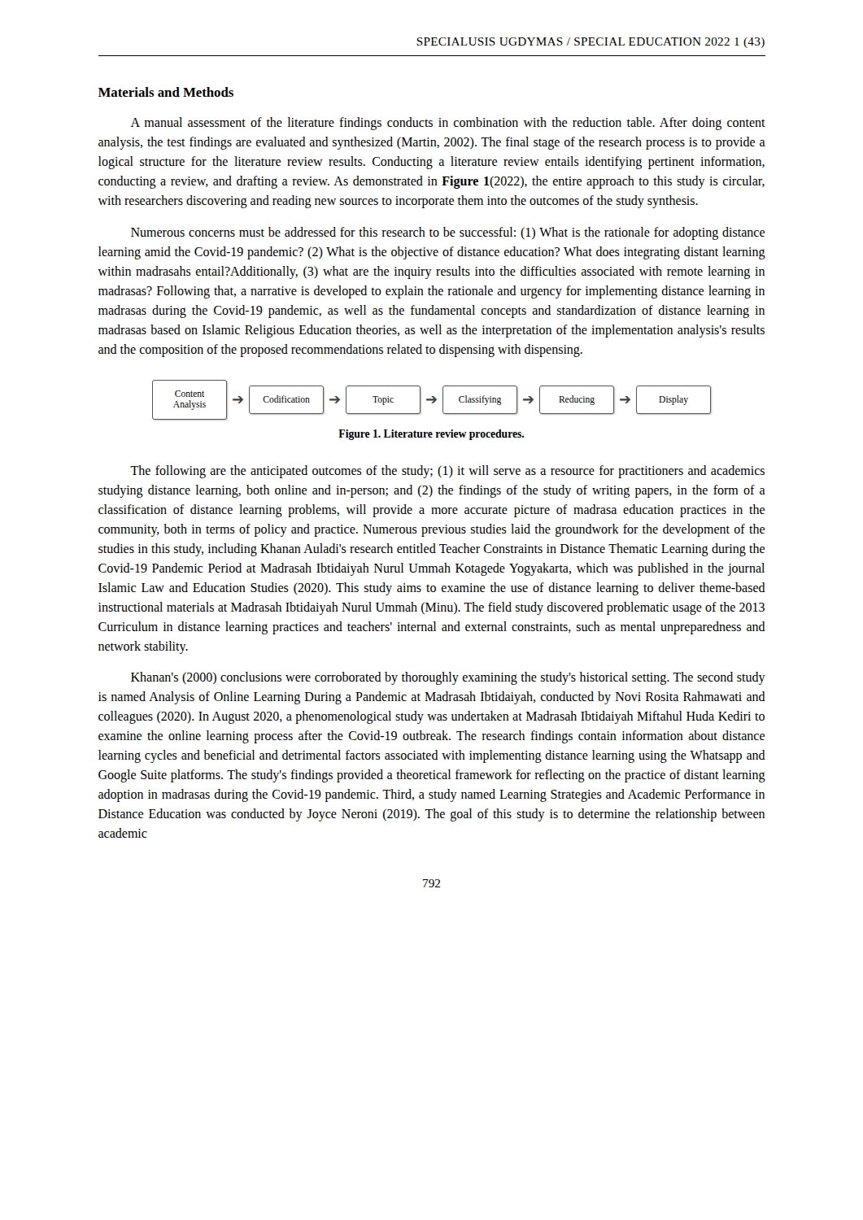SPECIALUSIS UGDYMAS / SPECIAL EDUCATION 2022 1 (43)
Materials and Methods
A manual assessment of the literature findings conducts in combination with the reduction table. After doing content analysis, the test findings are evaluated and synthesized (Martin, 2002). The final stage of the research process is to provide a logical structure for the literature review results. Conducting a literature review entails identifying pertinent information, conducting a review, and drafting a review. As demonstrated in Figure 1(2022), the entire approach to this study is circular, with researchers discovering and reading new sources to incorporate them into the outcomes of the study synthesis.
Numerous concerns must be addressed for this research to be successful: (1) What is the rationale for adopting distance learning amid the Covid-19 pandemic? (2) What is the objective of distance education? What does integrating distant learning within madrasahs entail?Additionally, (3) what are the inquiry results into the difficulties associated with remote learning in madrasas? Following that, a narrative is developed to explain the rationale and urgency for implementing distance learning in madrasas during the Covid-19 pandemic, as well as the fundamental concepts and standardization of distance learning in madrasas based on Islamic Religious Education theories, as well as the interpretation of the implementation analysis's results and the composition of the proposed recommendations related to dispensing with dispensing.
Content
Analysis
➔
Codification
➔
Topic
➔
Classifying
➔
Reducing
➔
Display
Figure 1. Literature review procedures.
The following are the anticipated outcomes of the study; (1) it will serve as a resource for practitioners and academics studying distance learning, both online and in-person; and (2) the findings of the study of writing papers, in the form of a classification of distance learning problems, will provide a more accurate picture of madrasa education practices in the community, both in terms of policy and practice. Numerous previous studies laid the groundwork for the development of the studies in this study, including Khanan Auladi's research entitled Teacher Constraints in Distance Thematic Learning during the Covid-19 Pandemic Period at Madrasah Ibtidaiyah Nurul Ummah Kotagede Yogyakarta, which was published in the journal Islamic Law and Education Studies (2020). This study aims to examine the use of distance learning to deliver theme-based instructional materials at Madrasah Ibtidaiyah Nurul Ummah (Minu). The field study discovered problematic usage of the 2013 Curriculum in distance learning practices and teachers' internal and external constraints, such as mental unpreparedness and network stability.
Khanan's (2000) conclusions were corroborated by thoroughly examining the study's historical setting. The second study is named Analysis of Online Learning During a Pandemic at Madrasah Ibtidaiyah, conducted by Novi Rosita Rahmawati and colleagues (2020). In August 2020, a phenomenological study was undertaken at Madrasah Ibtidaiyah Miftahul Huda Kediri to examine the online learning process after the Covid-19 outbreak. The research findings contain information about distance learning cycles and beneficial and detrimental factors associated with implementing distance learning using the Whatsapp and Google Suite platforms. The study's findings provided a theoretical framework for reflecting on the practice of distant learning adoption in madrasas during the Covid-19 pandemic. Third, a study named Learning Strategies and Academic Performance in Distance Education was conducted by Joyce Neroni (2019). The goal of this study is to determine the relationship between academic
792